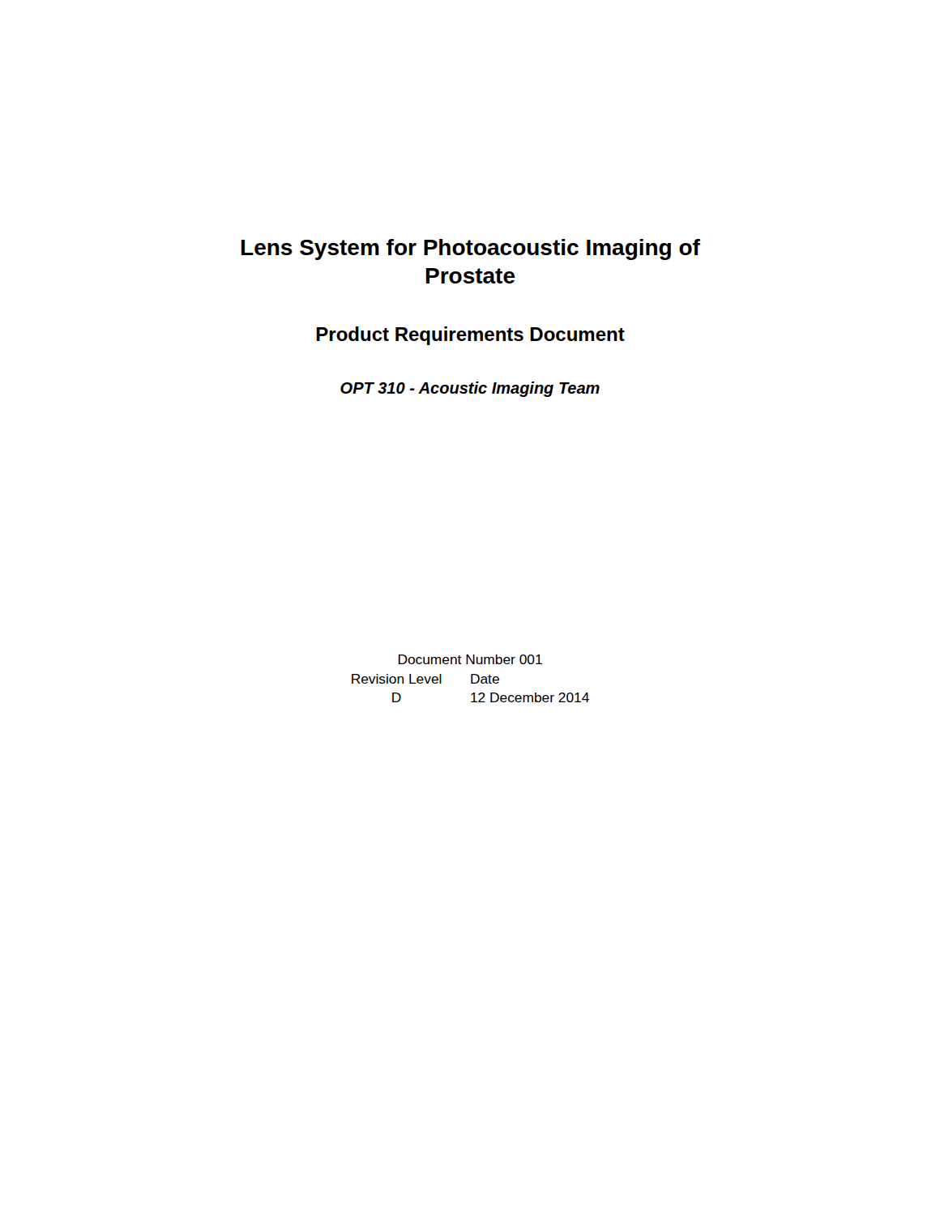Lens System for Photoacoustic Imaging of Prostate
Product Requirements Document
OPT 310 - Acoustic Imaging Team
| Document Number 001 |
| Revision Level | Date |
| D | 12 December 2014 |